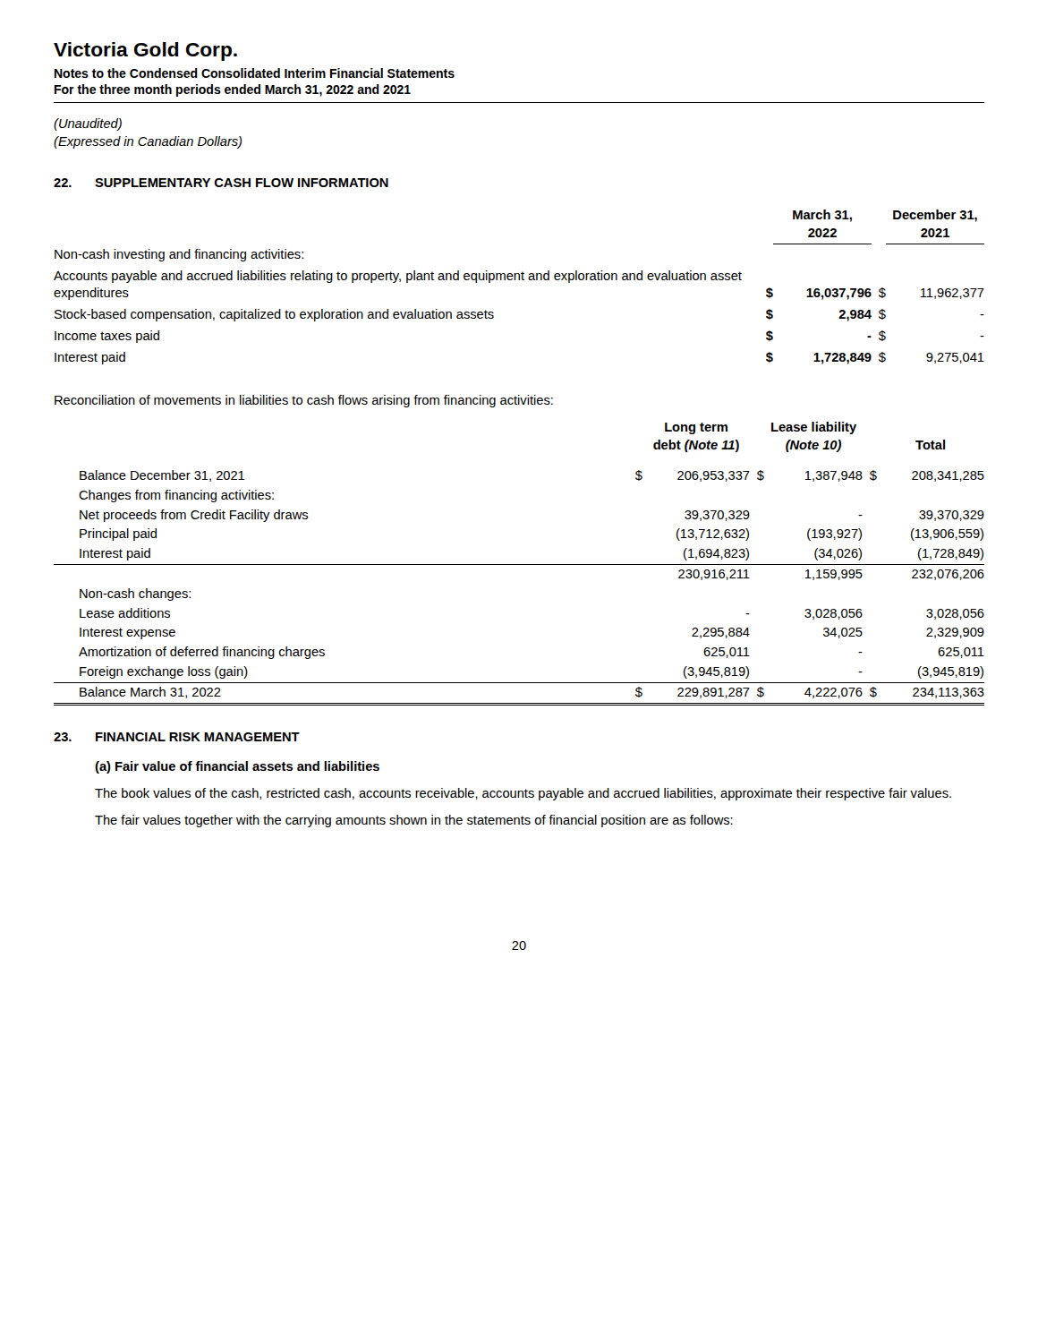Victoria Gold Corp.
Notes to the Condensed Consolidated Interim Financial Statements
For the three month periods ended March 31, 2022 and 2021
(Unaudited)
(Expressed in Canadian Dollars)
22. SUPPLEMENTARY CASH FLOW INFORMATION
| | | March 31, 2022 | | December 31, 2021 |
| Non-cash investing and financing activities: | | | | |
| Accounts payable and accrued liabilities relating to property, plant and equipment and exploration and evaluation asset expenditures | $ | 16,037,796 | $ | 11,962,377 |
| Stock-based compensation, capitalized to exploration and evaluation assets | $ | 2,984 | $ | - |
| Income taxes paid | $ | - | $ | - |
| Interest paid | $ | 1,728,849 | $ | 9,275,041 |
Reconciliation of movements in liabilities to cash flows arising from financing activities:
| | | Long term debt (Note 11 ) | | Lease liability (Note 10) | | Total |
| Balance December 31, 2021 | $ | 206,953,337 | $ | 1,387,948 | $ | 208,341,285 |
| Changes from financing activities: | | | | | | |
| Net proceeds from Credit Facility draws | | 39,370,329 | | - | | 39,370,329 |
| Principal paid | | (13,712,632) | | (193,927) | | (13,906,559) |
| Interest paid | | (1,694,823) | | (34,026) | | (1,728,849) |
| | | 230,916,211 | | 1,159,995 | | 232,076,206 |
| Non-cash changes: | | | | | | |
| Lease additions | | - | | 3,028,056 | | 3,028,056 |
| Interest expense | | 2,295,884 | | 34,025 | | 2,329,909 |
| Amortization of deferred financing charges | | 625,011 | | - | | 625,011 |
| Foreign exchange loss (gain) | | (3,945,819) | | - | | (3,945,819) |
| Balance March 31, 2022 | $ | 229,891,287 | $ | 4,222,076 | $ | 234,113,363 |
23. FINANCIAL RISK MANAGEMENT
(a) Fair value of financial assets and liabilities
The book values of the cash, restricted cash, accounts receivable, accounts payable and accrued liabilities, approximate their respective fair values.
The fair values together with the carrying amounts shown in the statements of financial position are as follows:
20